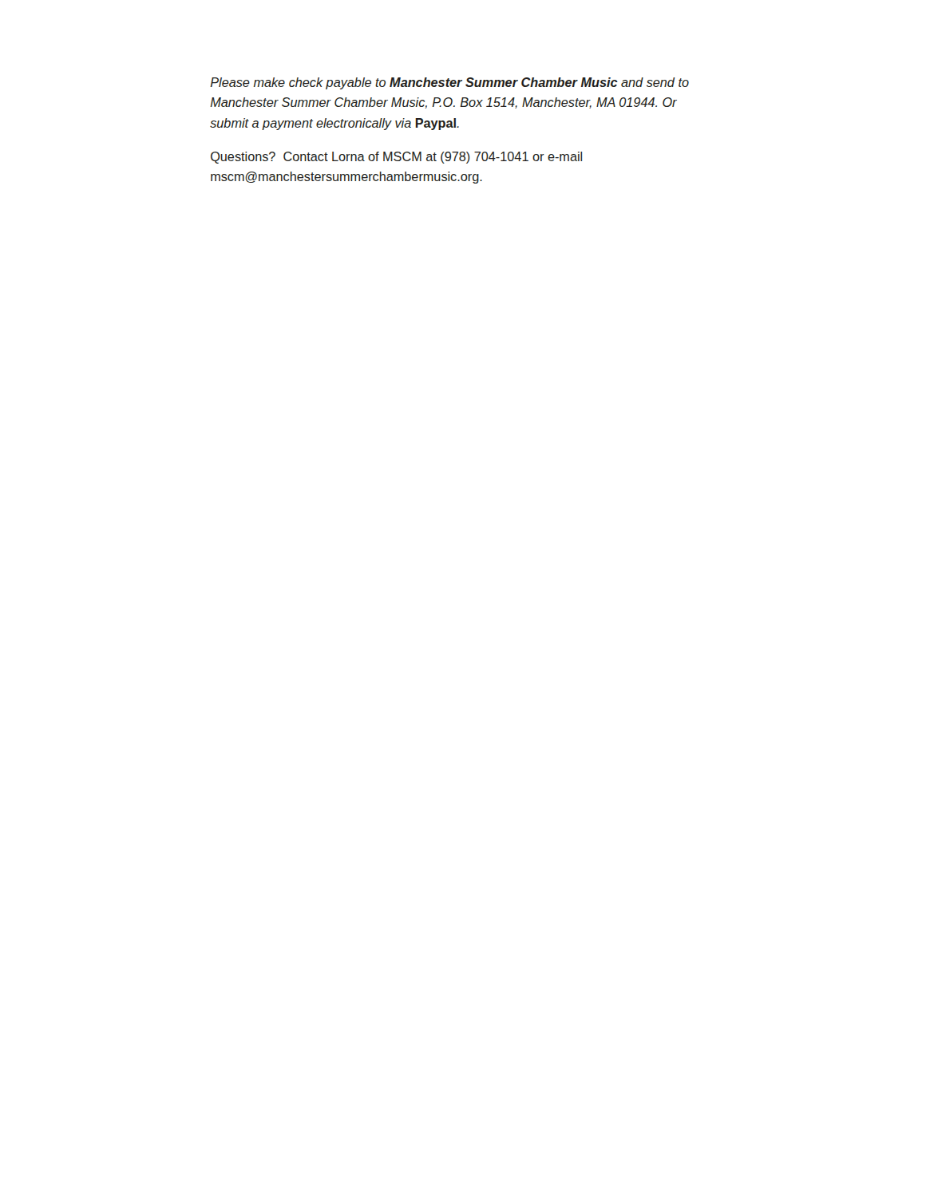Please make check payable to Manchester Summer Chamber Music and send to Manchester Summer Chamber Music, P.O. Box 1514, Manchester, MA 01944. Or submit a payment electronically via Paypal.
Questions? Contact Lorna of MSCM at (978) 704-1041 or e-mail mscm@manchestersummerchambermusic.org.